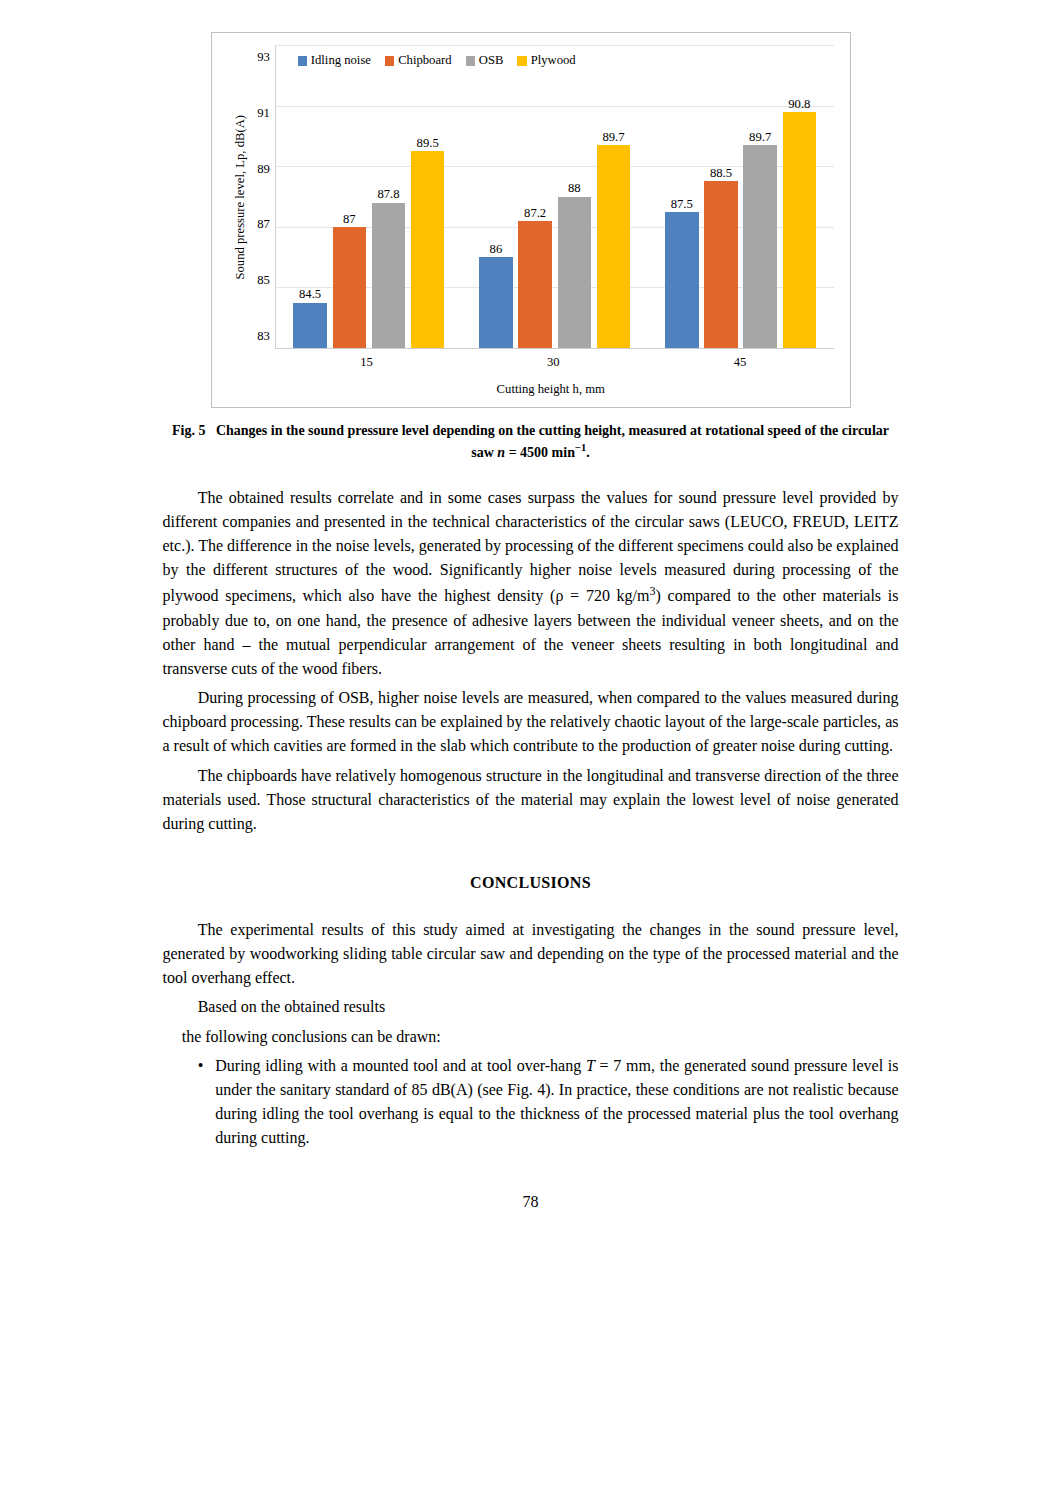Sound pressure level, Lp, dB(A)
93 91 89 87 85 83
Idling noise Chipboard OSB Plywood
84.5
87
87.8
89.5
86
87.2
88
89.7
87.5
88.5
89.7
90.8
15 30 45
Cutting height h, mm
Fig. 5 Changes in the sound pressure level depending on the cutting height, measured at rotational speed of the circular saw n = 4500 min−1.
The obtained results correlate and in some cases surpass the values for sound pressure level provided by different companies and presented in the technical characteristics of the circular saws (LEUCO, FREUD, LEITZ etc.). The difference in the noise levels, generated by processing of the different specimens could also be explained by the different structures of the wood. Significantly higher noise levels measured during processing of the plywood specimens, which also have the highest density (ρ = 720 kg/m3) compared to the other materials is probably due to, on one hand, the presence of adhesive layers between the individual veneer sheets, and on the other hand – the mutual perpendicular arrangement of the veneer sheets resulting in both longitudinal and transverse cuts of the wood fibers.
During processing of OSB, higher noise levels are measured, when compared to the values measured during chipboard processing. These results can be explained by the relatively chaotic layout of the large-scale particles, as a result of which cavities are formed in the slab which contribute to the production of greater noise during cutting.
The chipboards have relatively homogenous structure in the longitudinal and transverse direction of the three materials used. Those structural characteristics of the material may explain the lowest level of noise generated during cutting.
CONCLUSIONS
The experimental results of this study aimed at investigating the changes in the sound pressure level, generated by woodworking sliding table circular saw and depending on the type of the processed material and the tool overhang effect.
Based on the obtained results
the following conclusions can be drawn:
During idling with a mounted tool and at tool over-hang T = 7 mm, the generated sound pressure level is under the sanitary standard of 85 dB(A) (see Fig. 4). In practice, these conditions are not realistic because during idling the tool overhang is equal to the thickness of the processed material plus the tool overhang during cutting.
78